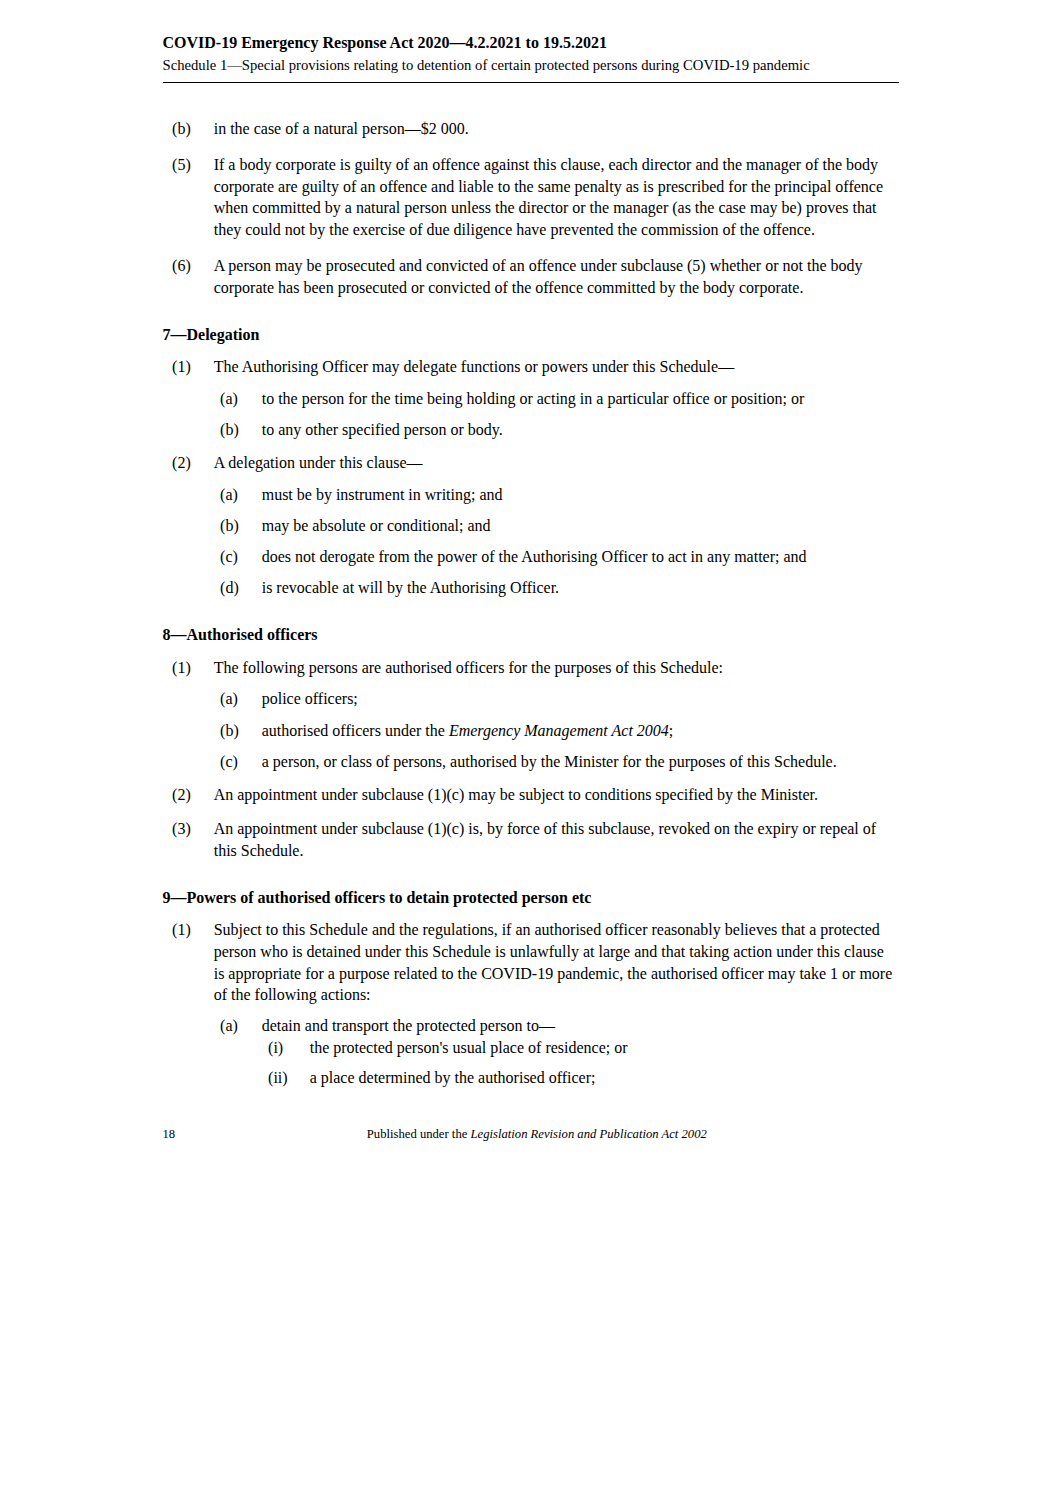COVID-19 Emergency Response Act 2020—4.2.2021 to 19.5.2021
Schedule 1—Special provisions relating to detention of certain protected persons during COVID-19 pandemic
(b) in the case of a natural person—$2 000.
(5) If a body corporate is guilty of an offence against this clause, each director and the manager of the body corporate are guilty of an offence and liable to the same penalty as is prescribed for the principal offence when committed by a natural person unless the director or the manager (as the case may be) proves that they could not by the exercise of due diligence have prevented the commission of the offence.
(6) A person may be prosecuted and convicted of an offence under subclause (5) whether or not the body corporate has been prosecuted or convicted of the offence committed by the body corporate.
7—Delegation
(1) The Authorising Officer may delegate functions or powers under this Schedule—
(a) to the person for the time being holding or acting in a particular office or position; or
(b) to any other specified person or body.
(2) A delegation under this clause—
(a) must be by instrument in writing; and
(b) may be absolute or conditional; and
(c) does not derogate from the power of the Authorising Officer to act in any matter; and
(d) is revocable at will by the Authorising Officer.
8—Authorised officers
(1) The following persons are authorised officers for the purposes of this Schedule:
(a) police officers;
(b) authorised officers under the Emergency Management Act 2004;
(c) a person, or class of persons, authorised by the Minister for the purposes of this Schedule.
(2) An appointment under subclause (1)(c) may be subject to conditions specified by the Minister.
(3) An appointment under subclause (1)(c) is, by force of this subclause, revoked on the expiry or repeal of this Schedule.
9—Powers of authorised officers to detain protected person etc
(1) Subject to this Schedule and the regulations, if an authorised officer reasonably believes that a protected person who is detained under this Schedule is unlawfully at large and that taking action under this clause is appropriate for a purpose related to the COVID-19 pandemic, the authorised officer may take 1 or more of the following actions:
(a) detain and transport the protected person to—
(i) the protected person's usual place of residence; or
(ii) a place determined by the authorised officer;
18 Published under the Legislation Revision and Publication Act 2002